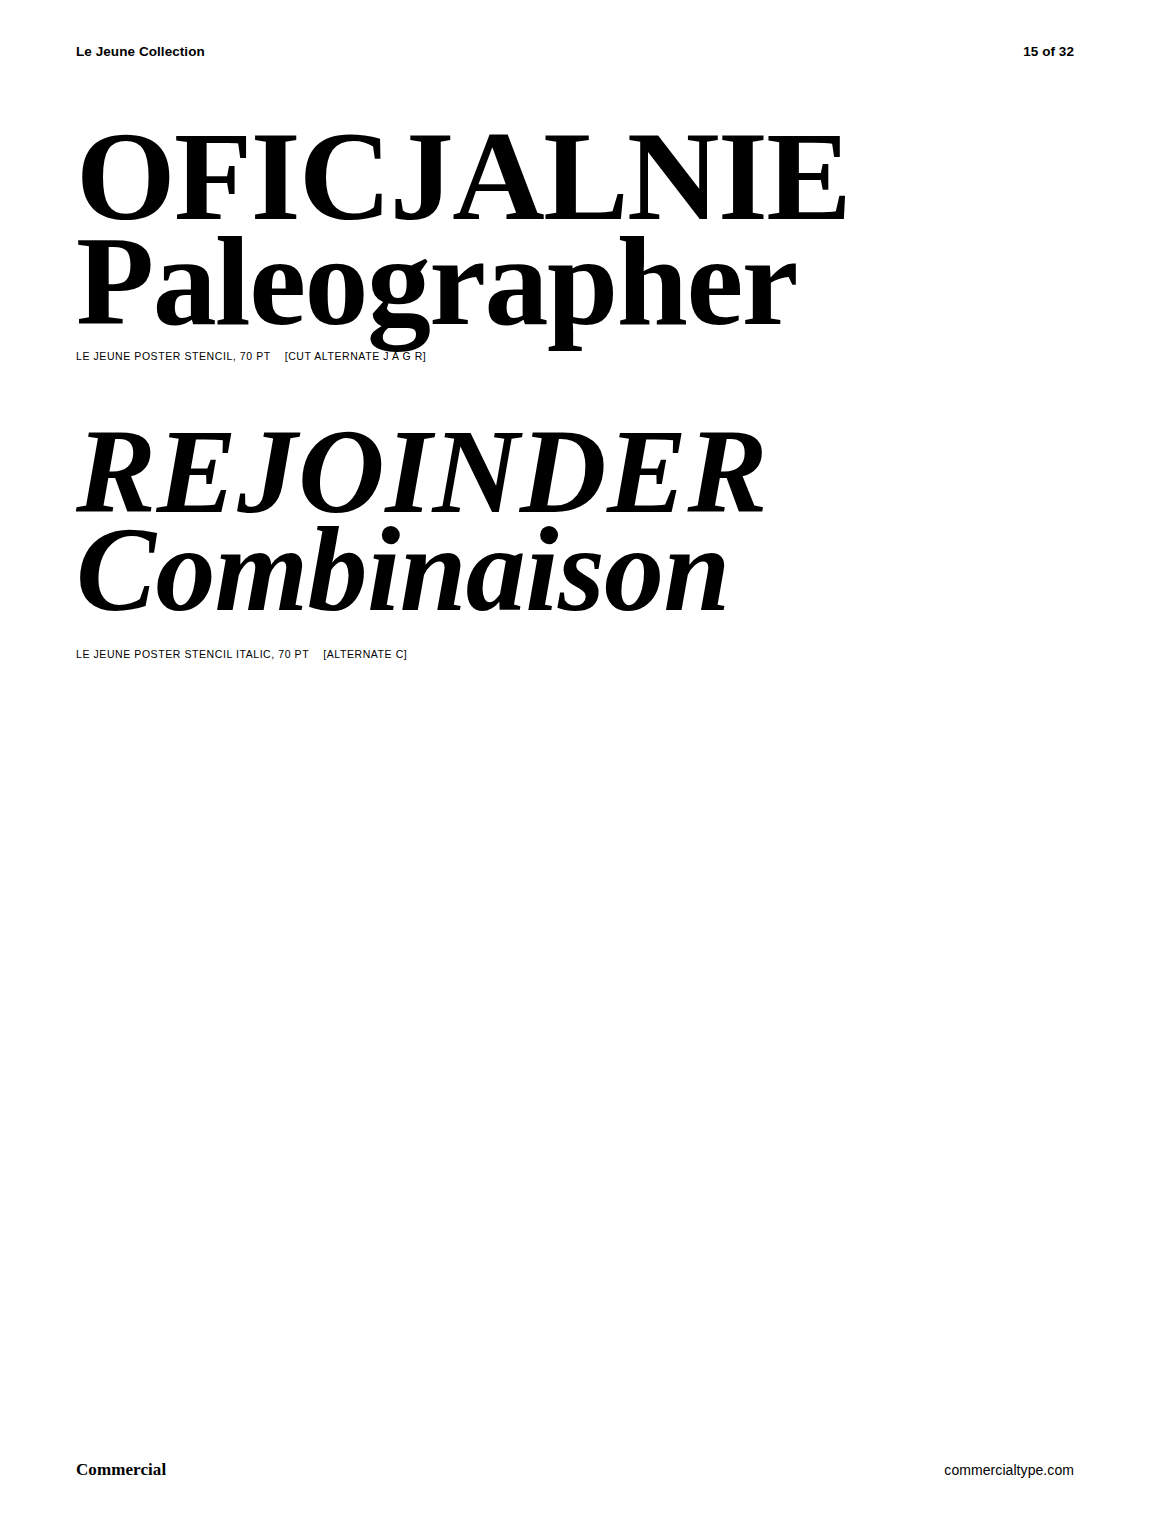Le Jeune Collection
15 of 32
Oficjalnie
Paleographer
Le Jeune Poster Stencil, 70 pt[cut alternate J a g r]
Rejoinder
Combinaison
Le Jeune Poster Stencil Italic, 70 pt[alternate C]
Commercial
commercialtype.com